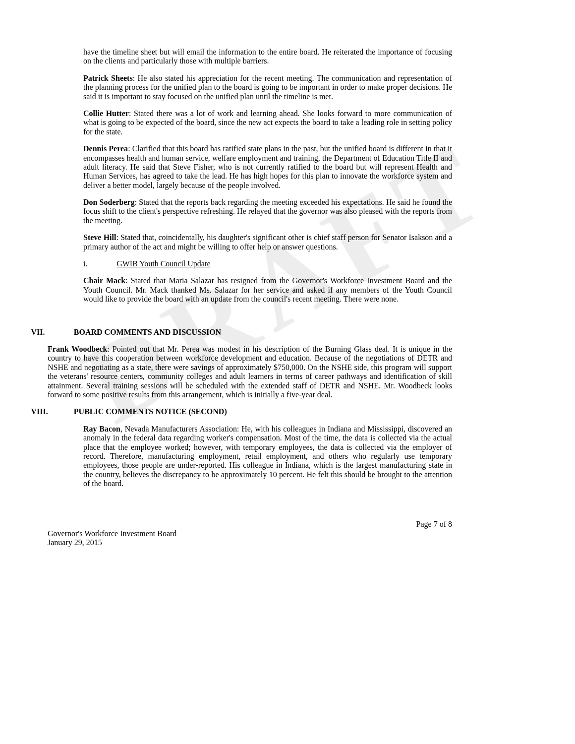DRAFT
have the timeline sheet but will email the information to the entire board. He reiterated the importance of focusing on the clients and particularly those with multiple barriers.
Patrick Sheets: He also stated his appreciation for the recent meeting. The communication and representation of the planning process for the unified plan to the board is going to be important in order to make proper decisions. He said it is important to stay focused on the unified plan until the timeline is met.
Collie Hutter: Stated there was a lot of work and learning ahead. She looks forward to more communication of what is going to be expected of the board, since the new act expects the board to take a leading role in setting policy for the state.
Dennis Perea: Clarified that this board has ratified state plans in the past, but the unified board is different in that it encompasses health and human service, welfare employment and training, the Department of Education Title II and adult literacy. He said that Steve Fisher, who is not currently ratified to the board but will represent Health and Human Services, has agreed to take the lead. He has high hopes for this plan to innovate the workforce system and deliver a better model, largely because of the people involved.
Don Soderberg: Stated that the reports back regarding the meeting exceeded his expectations. He said he found the focus shift to the client's perspective refreshing. He relayed that the governor was also pleased with the reports from the meeting.
Steve Hill: Stated that, coincidentally, his daughter's significant other is chief staff person for Senator Isakson and a primary author of the act and might be willing to offer help or answer questions.
i. GWIB Youth Council Update
Chair Mack: Stated that Maria Salazar has resigned from the Governor's Workforce Investment Board and the Youth Council. Mr. Mack thanked Ms. Salazar for her service and asked if any members of the Youth Council would like to provide the board with an update from the council's recent meeting. There were none.
VII. BOARD COMMENTS AND DISCUSSION
Frank Woodbeck: Pointed out that Mr. Perea was modest in his description of the Burning Glass deal. It is unique in the country to have this cooperation between workforce development and education. Because of the negotiations of DETR and NSHE and negotiating as a state, there were savings of approximately $750,000. On the NSHE side, this program will support the veterans' resource centers, community colleges and adult learners in terms of career pathways and identification of skill attainment. Several training sessions will be scheduled with the extended staff of DETR and NSHE. Mr. Woodbeck looks forward to some positive results from this arrangement, which is initially a five-year deal.
VIII. PUBLIC COMMENTS NOTICE (SECOND)
Ray Bacon, Nevada Manufacturers Association: He, with his colleagues in Indiana and Mississippi, discovered an anomaly in the federal data regarding worker's compensation. Most of the time, the data is collected via the actual place that the employee worked; however, with temporary employees, the data is collected via the employer of record. Therefore, manufacturing employment, retail employment, and others who regularly use temporary employees, those people are under-reported. His colleague in Indiana, which is the largest manufacturing state in the country, believes the discrepancy to be approximately 10 percent. He felt this should be brought to the attention of the board.
Page 7 of 8
Governor's Workforce Investment Board
January 29, 2015